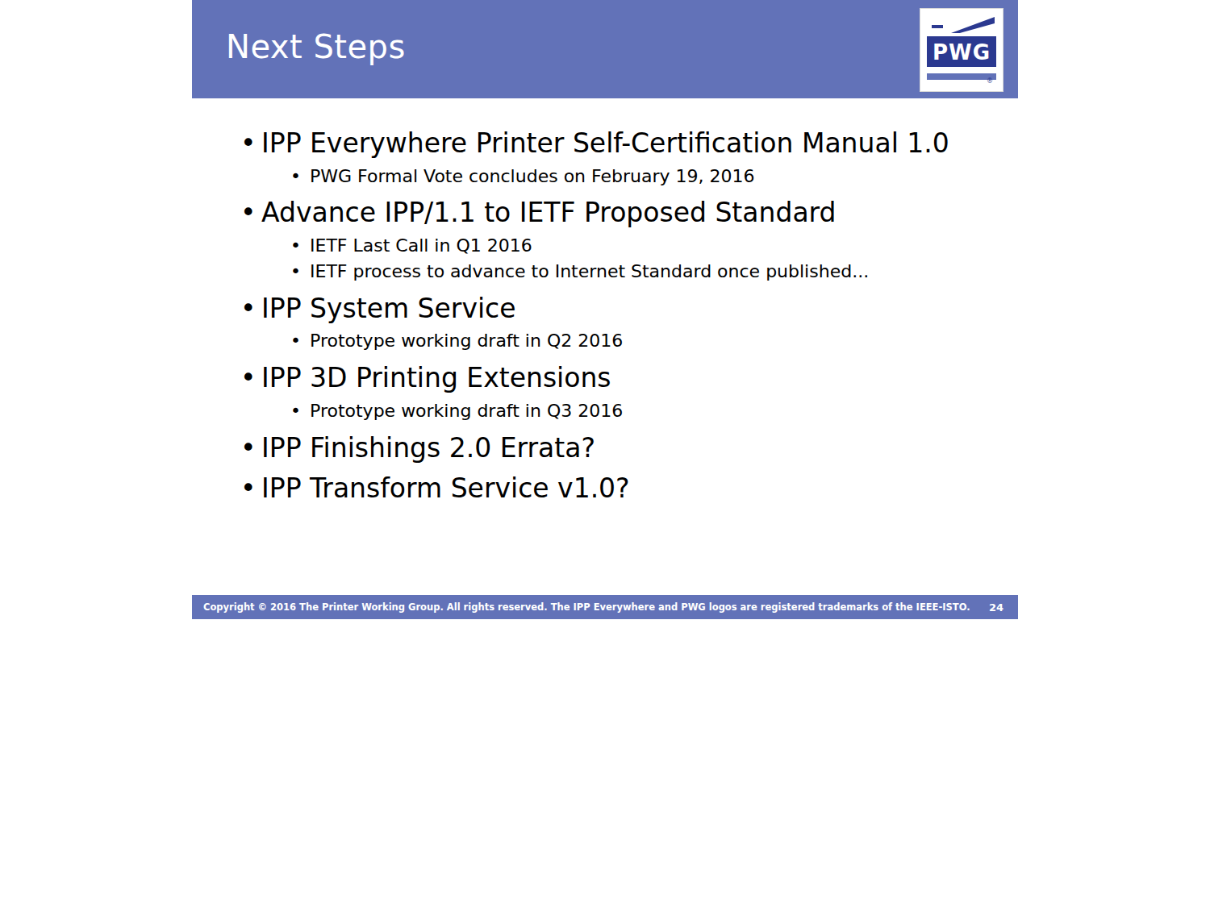Next Steps
PWG
®
IPP Everywhere Printer Self-Certification Manual 1.0
PWG Formal Vote concludes on February 19, 2016
Advance IPP/1.1 to IETF Proposed Standard
IETF Last Call in Q1 2016
IETF process to advance to Internet Standard once published...
IPP System Service
Prototype working draft in Q2 2016
IPP 3D Printing Extensions
Prototype working draft in Q3 2016
IPP Finishings 2.0 Errata?
IPP Transform Service v1.0?
Copyright © 2016 The Printer Working Group. All rights reserved. The IPP Everywhere and PWG logos are registered trademarks of the IEEE-ISTO.
24